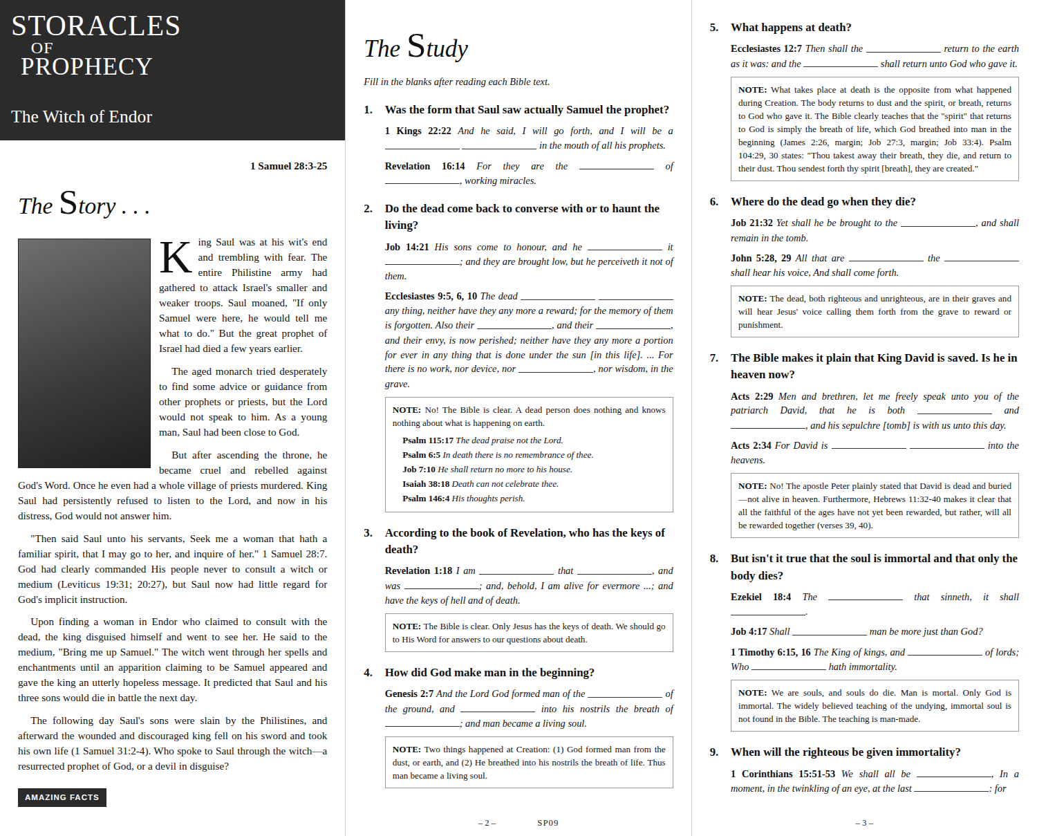Storacles of Prophecy
The Witch of Endor
1 Samuel 28:3-25
The Story . . .
King Saul was at his wit's end and trembling with fear. The entire Philistine army had gathered to attack Israel's smaller and weaker troops. Saul moaned, "If only Samuel were here, he would tell me what to do." But the great prophet of Israel had died a few years earlier.
The aged monarch tried desperately to find some advice or guidance from other prophets or priests, but the Lord would not speak to him. As a young man, Saul had been close to God.
But after ascending the throne, he became cruel and rebelled against God's Word. Once he even had a whole village of priests murdered. King Saul had persistently refused to listen to the Lord, and now in his distress, God would not answer him.
"Then said Saul unto his servants, Seek me a woman that hath a familiar spirit, that I may go to her, and inquire of her." 1 Samuel 28:7. God had clearly commanded His people never to consult a witch or medium (Leviticus 19:31; 20:27), but Saul now had little regard for God's implicit instruction.
Upon finding a woman in Endor who claimed to consult with the dead, the king disguised himself and went to see her. He said to the medium, "Bring me up Samuel." The witch went through her spells and enchantments until an apparition claiming to be Samuel appeared and gave the king an utterly hopeless message. It predicted that Saul and his three sons would die in battle the next day.
The following day Saul's sons were slain by the Philistines, and afterward the wounded and discouraged king fell on his sword and took his own life (1 Samuel 31:2-4). Who spoke to Saul through the witch—a resurrected prophet of God, or a devil in disguise?
AMAZING FACTS
The Study
Fill in the blanks after reading each Bible text.
Was the form that Saul saw actually Samuel the prophet?
1 Kings 22:22 And he said, I will go forth, and I will be a in the mouth of all his prophets.
Revelation 16:14 For they are the of , working miracles.
Do the dead come back to converse with or to haunt the living?
Job 14:21 His sons come to honour, and he it ; and they are brought low, but he perceiveth it not of them.
Ecclesiastes 9:5, 6, 10 The dead any thing, neither have they any more a reward; for the memory of them is forgotten. Also their , and their , and their envy, is now perished; neither have they any more a portion for ever in any thing that is done under the sun [in this life]. ... For there is no work, nor device, nor , nor wisdom, in the grave.
NOTE: No! The Bible is clear. A dead person does nothing and knows nothing about what is happening on earth.
Psalm 115:17 The dead praise not the Lord.
Psalm 6:5 In death there is no remembrance of thee.
Job 7:10 He shall return no more to his house.
Isaiah 38:18 Death can not celebrate thee.
Psalm 146:4 His thoughts perish.
According to the book of Revelation, who has the keys of death?
Revelation 1:18 I am that , and was ; and, behold, I am alive for evermore ...; and have the keys of hell and of death.
NOTE: The Bible is clear. Only Jesus has the keys of death. We should go to His Word for answers to our questions about death.
How did God make man in the beginning?
Genesis 2:7 And the Lord God formed man of the of the ground, and into his nostrils the breath of ; and man became a living soul.
NOTE: Two things happened at Creation: (1) God formed man from the dust, or earth, and (2) He breathed into his nostrils the breath of life. Thus man became a living soul.
– 2 – SP09
What happens at death?
Ecclesiastes 12:7 Then shall the return to the earth as it was: and the shall return unto God who gave it.
NOTE: What takes place at death is the opposite from what happened during Creation. The body returns to dust and the spirit, or breath, returns to God who gave it. The Bible clearly teaches that the "spirit" that returns to God is simply the breath of life, which God breathed into man in the beginning (James 2:26, margin; Job 27:3, margin; Job 33:4). Psalm 104:29, 30 states: "Thou takest away their breath, they die, and return to their dust. Thou sendest forth thy spirit [breath], they are created."
Where do the dead go when they die?
Job 21:32 Yet shall he be brought to the , and shall remain in the tomb.
John 5:28, 29 All that are the shall hear his voice, And shall come forth.
NOTE: The dead, both righteous and unrighteous, are in their graves and will hear Jesus' voice calling them forth from the grave to reward or punishment.
The Bible makes it plain that King David is saved. Is he in heaven now?
Acts 2:29 Men and brethren, let me freely speak unto you of the patriarch David, that he is both and , and his sepulchre [tomb] is with us unto this day.
Acts 2:34 For David is into the heavens.
NOTE: No! The apostle Peter plainly stated that David is dead and buried—not alive in heaven. Furthermore, Hebrews 11:32-40 makes it clear that all the faithful of the ages have not yet been rewarded, but rather, will all be rewarded together (verses 39, 40).
But isn't it true that the soul is immortal and that only the body dies?
Ezekiel 18:4 The that sinneth, it shall .
Job 4:17 Shall man be more just than God?
1 Timothy 6:15, 16 The King of kings, and of lords; Who hath immortality.
NOTE: We are souls, and souls do die. Man is mortal. Only God is immortal. The widely believed teaching of the undying, immortal soul is not found in the Bible. The teaching is man-made.
When will the righteous be given immortality?
1 Corinthians 15:51-53 We shall all be , In a moment, in the twinkling of an eye, at the last : for
– 3 –